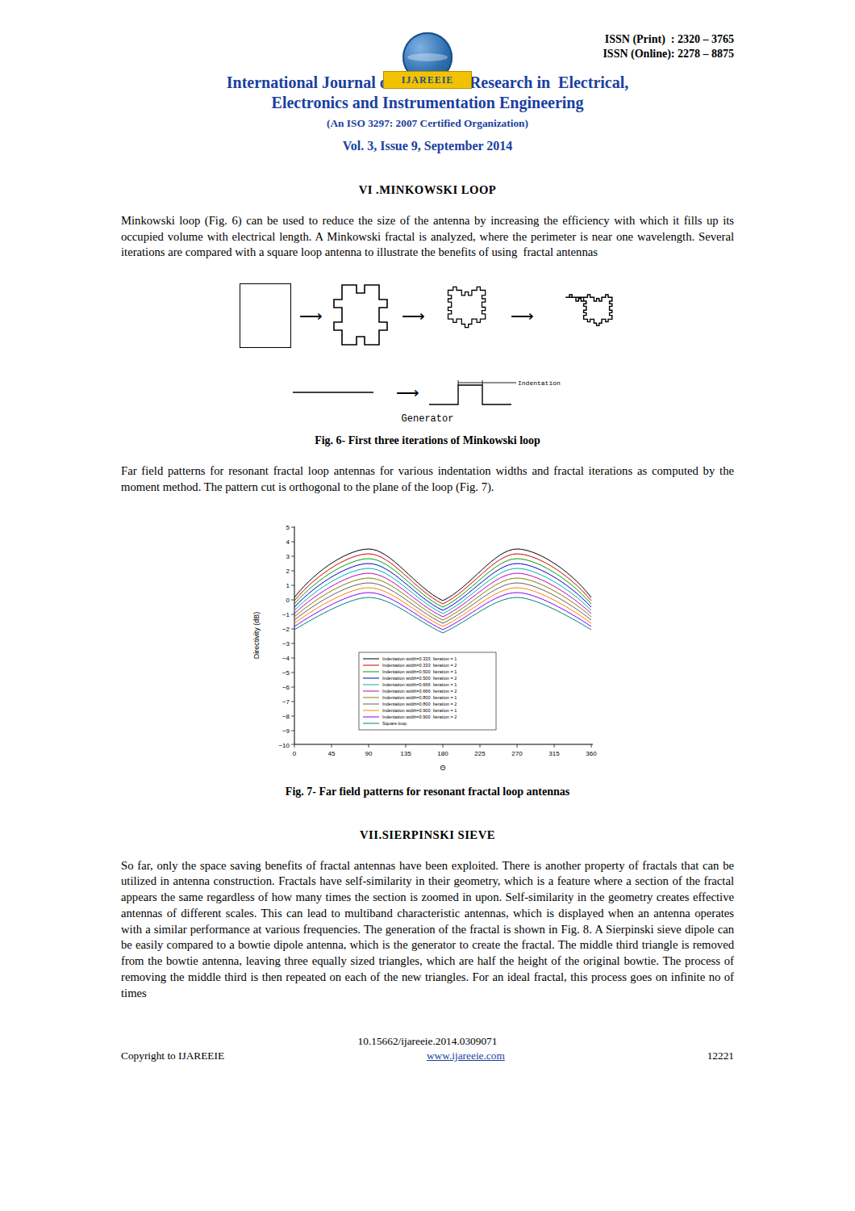ISSN (Print) : 2320 – 3765
ISSN (Online): 2278 – 8875
IJAREEIE
International Journal of Advanced Research in Electrical, Electronics and Instrumentation Engineering
(An ISO 3297: 2007 Certified Organization)
Vol. 3, Issue 9, September 2014
VI .MINKOWSKI LOOP
Minkowski loop (Fig. 6) can be used to reduce the size of the antenna by increasing the efficiency with which it fills up its occupied volume with electrical length. A Minkowski fractal is analyzed, where the perimeter is near one wavelength. Several iterations are compared with a square loop antenna to illustrate the benefits of using fractal antennas
⟶ ⟶ ⟶
⟶ Indentation Width
Generator
Fig. 6- First three iterations of Minkowski loop
Far field patterns for resonant fractal loop antennas for various indentation widths and fractal iterations as computed by the moment method. The pattern cut is orthogonal to the plane of the loop (Fig. 7).
5 4 3 2 1 0 −1 −2 −3 −4 −5 −6 −7 −8 −9 −10 0 45 90 135 180 225 270 315 360 Θ Directivity (dB) Indentation width=0.333 Iteration = 1 Indentation width=0.333 Iteration = 2 Indentation width=0.500 Iteration = 1 Indentation width=0.500 Iteration = 2 Indentation width=0.666 Iteration = 1 Indentation width=0.666 Iteration = 2 Indentation width=0.800 Iteration = 1 Indentation width=0.800 Iteration = 2 Indentation width=0.900 Iteration = 1 Indentation width=0.900 Iteration = 2 Square loop
Fig. 7- Far field patterns for resonant fractal loop antennas
VII.SIERPINSKI SIEVE
So far, only the space saving benefits of fractal antennas have been exploited. There is another property of fractals that can be utilized in antenna construction. Fractals have self-similarity in their geometry, which is a feature where a section of the fractal appears the same regardless of how many times the section is zoomed in upon. Self-similarity in the geometry creates effective antennas of different scales. This can lead to multiband characteristic antennas, which is displayed when an antenna operates with a similar performance at various frequencies. The generation of the fractal is shown in Fig. 8. A Sierpinski sieve dipole can be easily compared to a bowtie dipole antenna, which is the generator to create the fractal. The middle third triangle is removed from the bowtie antenna, leaving three equally sized triangles, which are half the height of the original bowtie. The process of removing the middle third is then repeated on each of the new triangles. For an ideal fractal, this process goes on infinite no of times
10.15662/ijareeie.2014.0309071
Copyright to IJAREEIE www.ijareeie.com 12221